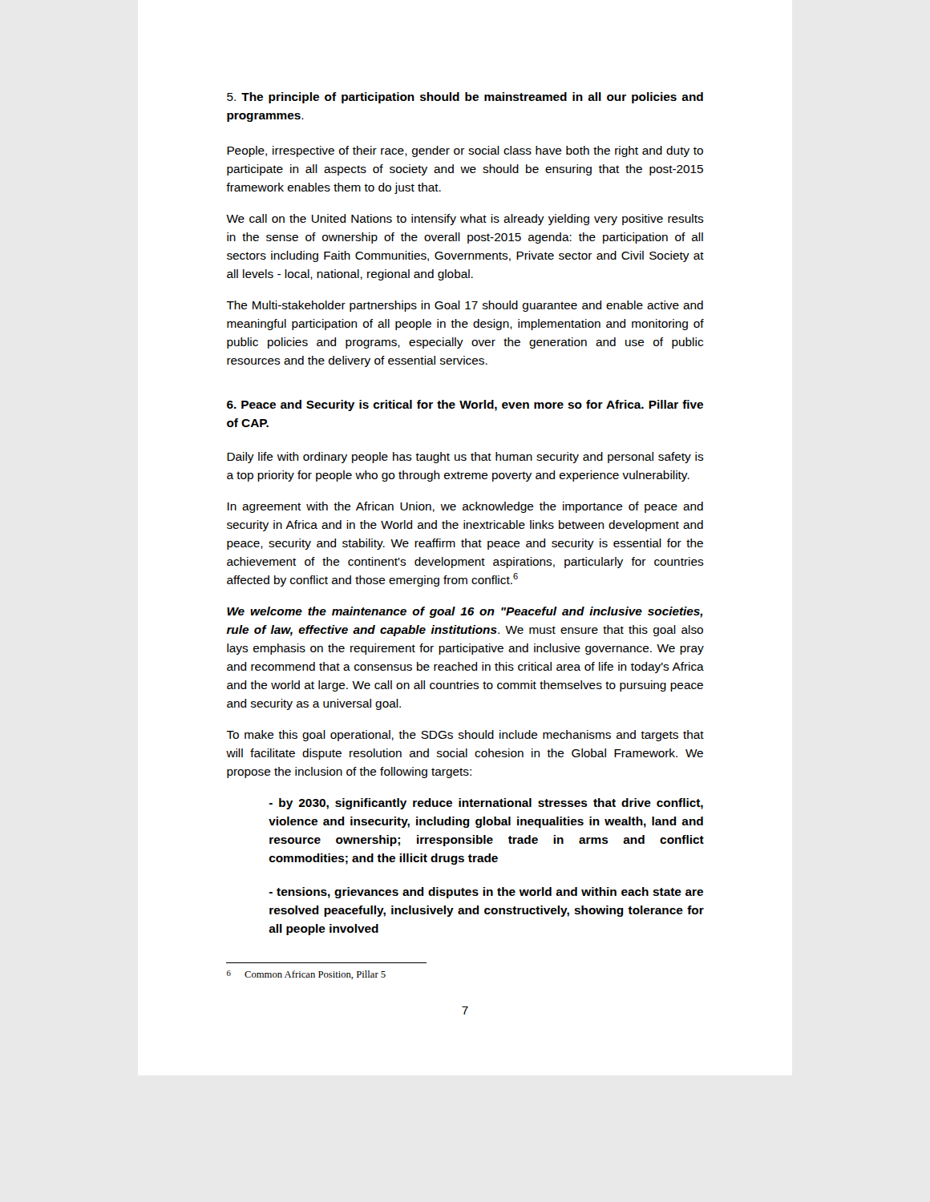5. The principle of participation should be mainstreamed in all our policies and programmes.
People, irrespective of their race, gender or social class have both the right and duty to participate in all aspects of society and we should be ensuring that the post-2015 framework enables them to do just that.
We call on the United Nations to intensify what is already yielding very positive results in the sense of ownership of the overall post-2015 agenda: the participation of all sectors including Faith Communities, Governments, Private sector and Civil Society at all levels - local, national, regional and global.
The Multi-stakeholder partnerships in Goal 17 should guarantee and enable active and meaningful participation of all people in the design, implementation and monitoring of public policies and programs, especially over the generation and use of public resources and the delivery of essential services.
6. Peace and Security is critical for the World, even more so for Africa. Pillar five of CAP.
Daily life with ordinary people has taught us that human security and personal safety is a top priority for people who go through extreme poverty and experience vulnerability.
In agreement with the African Union, we acknowledge the importance of peace and security in Africa and in the World and the inextricable links between development and peace, security and stability. We reaffirm that peace and security is essential for the achievement of the continent's development aspirations, particularly for countries affected by conflict and those emerging from conflict.6
We welcome the maintenance of goal 16 on "Peaceful and inclusive societies, rule of law, effective and capable institutions. We must ensure that this goal also lays emphasis on the requirement for participative and inclusive governance. We pray and recommend that a consensus be reached in this critical area of life in today's Africa and the world at large. We call on all countries to commit themselves to pursuing peace and security as a universal goal.
To make this goal operational, the SDGs should include mechanisms and targets that will facilitate dispute resolution and social cohesion in the Global Framework. We propose the inclusion of the following targets:
- by 2030, significantly reduce international stresses that drive conflict, violence and insecurity, including global inequalities in wealth, land and resource ownership; irresponsible trade in arms and conflict commodities; and the illicit drugs trade
- tensions, grievances and disputes in the world and within each state are resolved peacefully, inclusively and constructively, showing tolerance for all people involved
6 Common African Position, Pillar 5
7